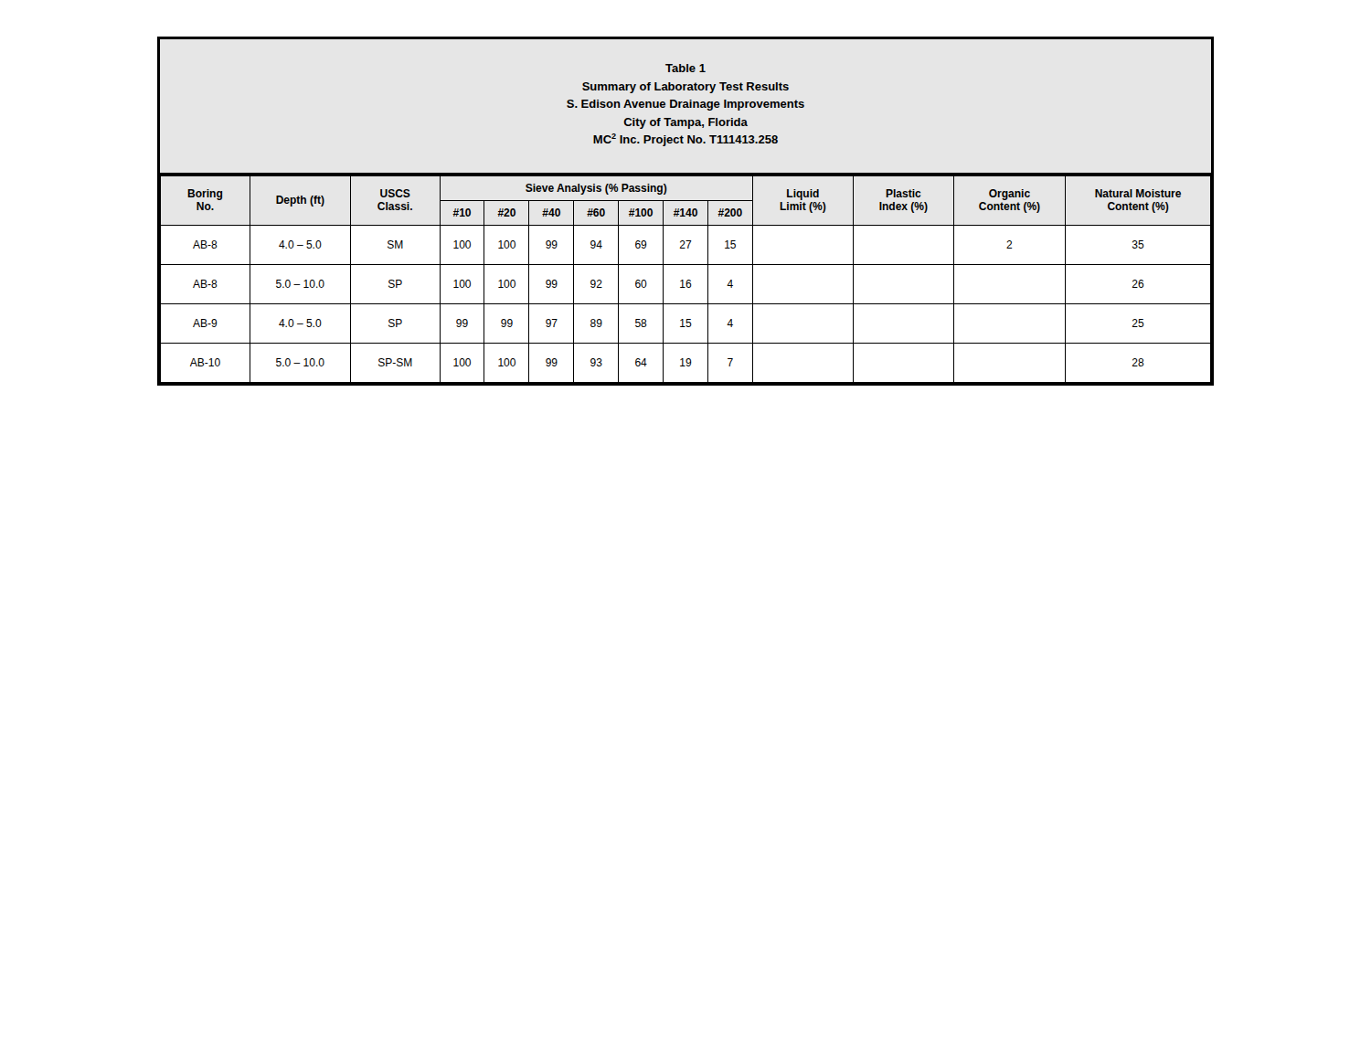Table 1
Summary of Laboratory Test Results
S. Edison Avenue Drainage Improvements
City of Tampa, Florida
MC2 Inc. Project No. T111413.258
| Boring No. | Depth (ft) | USCS Classi. | Sieve Analysis (% Passing) | Liquid Limit (%) | Plastic Index (%) | Organic Content (%) | Natural Moisture Content (%) |
| --- | --- | --- | --- | --- | --- | --- | --- |
| #10 | #20 | #40 | #60 | #100 | #140 | #200 |
| AB-8 | 4.0 – 5.0 | SM | 100 | 100 | 99 | 94 | 69 | 27 | 15 | | | 2 | 35 |
| AB-8 | 5.0 – 10.0 | SP | 100 | 100 | 99 | 92 | 60 | 16 | 4 | | | | 26 |
| AB-9 | 4.0 – 5.0 | SP | 99 | 99 | 97 | 89 | 58 | 15 | 4 | | | | 25 |
| AB-10 | 5.0 – 10.0 | SP-SM | 100 | 100 | 99 | 93 | 64 | 19 | 7 | | | | 28 |